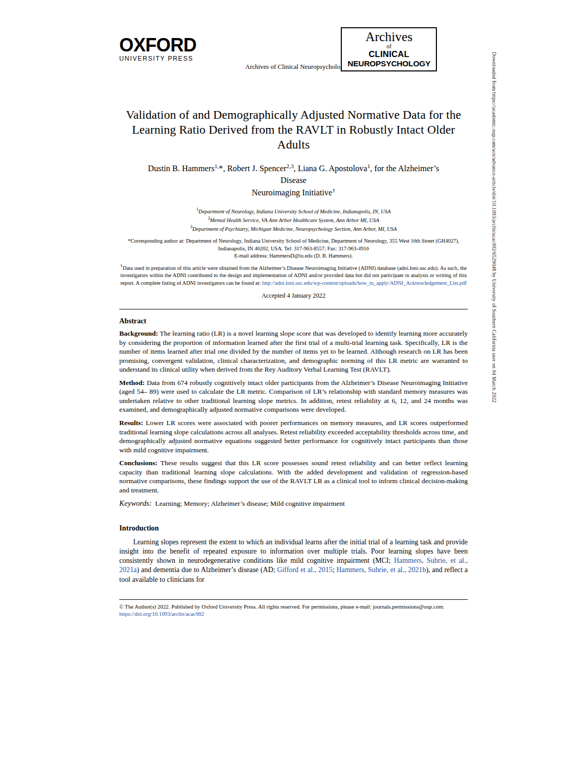Downloaded from https://academic.oup.com/acn/advance-article/doi/10.1093/arclin/acac002/6529048 by University of Southern California user on 04 March 2022
OXFORD UNIVERSITY PRESS
Archives of Clinical Neuropsychology 00 (2022) 1–13
Archives
of
CLINICAL
NEUROPSYCHOLOGY
Validation of and Demographically Adjusted Normative Data for the
Learning Ratio Derived from the RAVLT in Robustly Intact Older Adults
Dustin B. Hammers1,*, Robert J. Spencer2,3, Liana G. Apostolova1, for the Alzheimer’s Disease
Neuroimaging Initiative†
1Department of Neurology, Indiana University School of Medicine, Indianapolis, IN, USA 2Mental Health Service, VA Ann Arbor Healthcare System, Ann Arbor MI, USA 3Department of Psychiatry, Michigan Medicine, Neuropsychology Section, Ann Arbor, MI, USA
*Corresponding author at: Department of Neurology, Indiana University School of Medicine, Department of Neurology, 355 West 16th Street (GH4027),
Indianapolis, IN 46202, USA. Tel: 317-963-8557; Fax: 317-963-4916
E-mail address: HammersD@iu.edu (D. B. Hammers).
†Data used in preparation of this article were obtained from the Alzheimer’s Disease Neuroimaging Initiative (ADNI) database (adni.loni.usc.edu). As such, the investigators within the ADNI contributed to the design and implementation of ADNI and/or provided data but did not participate in analysis or writing of this report. A complete listing of ADNI investigators can be found at: http://adni.loni.usc.edu/wp-content/uploads/how_to_apply/ADNI_Acknowledgement_List.pdf
Accepted 4 January 2022
Abstract
Background: The learning ratio (LR) is a novel learning slope score that was developed to identify learning more accurately by considering the proportion of information learned after the first trial of a multi-trial learning task. Specifically, LR is the number of items learned after trial one divided by the number of items yet to be learned. Although research on LR has been promising, convergent validation, clinical characterization, and demographic norming of this LR metric are warranted to understand its clinical utility when derived from the Rey Auditory Verbal Learning Test (RAVLT).
Method: Data from 674 robustly cognitively intact older participants from the Alzheimer’s Disease Neuroimaging Initiative (aged 54– 89) were used to calculate the LR metric. Comparison of LR’s relationship with standard memory measures was undertaken relative to other traditional learning slope metrics. In addition, retest reliability at 6, 12, and 24 months was examined, and demographically adjusted normative comparisons were developed.
Results: Lower LR scores were associated with poorer performances on memory measures, and LR scores outperformed traditional learning slope calculations across all analyses. Retest reliability exceeded acceptability thresholds across time, and demographically adjusted normative equations suggested better performance for cognitively intact participants than those with mild cognitive impairment.
Conclusions: These results suggest that this LR score possesses sound retest reliability and can better reflect learning capacity than traditional learning slope calculations. With the added development and validation of regression-based normative comparisons, these findings support the use of the RAVLT LR as a clinical tool to inform clinical decision-making and treatment.
Keywords: Learning; Memory; Alzheimer’s disease; Mild cognitive impairment
Introduction
Learning slopes represent the extent to which an individual learns after the initial trial of a learning task and provide insight into the benefit of repeated exposure to information over multiple trials. Poor learning slopes have been consistently shown in neurodegenerative conditions like mild cognitive impairment (MCI; Hammers, Suhrie, et al., 2021a) and dementia due to Alzheimer’s disease (AD; Gifford et al., 2015; Hammers, Suhrie, et al., 2021b), and reflect a tool available to clinicians for
© The Author(s) 2022. Published by Oxford University Press. All rights reserved. For permissions, please e-mail: journals.permissions@oup.com.
https://doi.org/10.1093/arclin/acac002